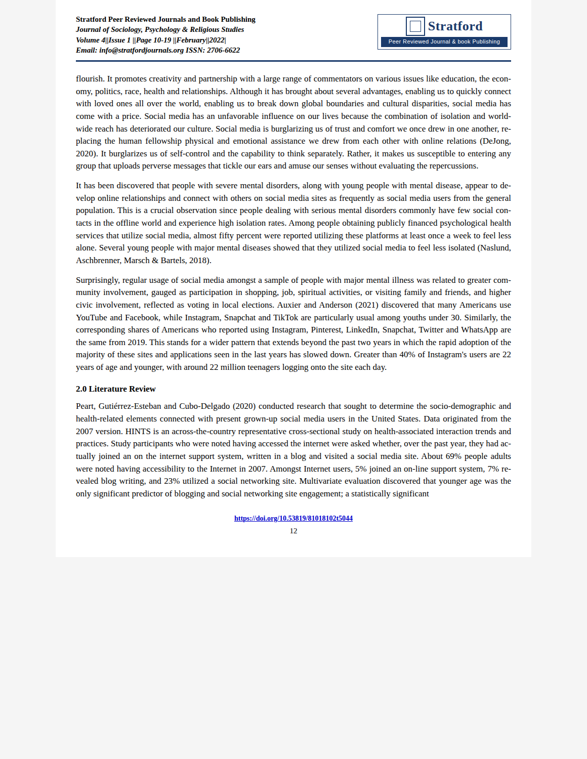Stratford Peer Reviewed Journals and Book Publishing
Journal of Sociology, Psychology & Religious Studies
Volume 4||Issue 1 ||Page 10-19 ||February||2022|
Email: info@stratfordjournals.org ISSN: 2706-6622
Stratford
Peer Reviewed Journal & book Publishing
flourish. It promotes creativity and partnership with a large range of commentators on various issues like education, the economy, politics, race, health and relationships. Although it has brought about several advantages, enabling us to quickly connect with loved ones all over the world, enabling us to break down global boundaries and cultural disparities, social media has come with a price. Social media has an unfavorable influence on our lives because the combination of isolation and worldwide reach has deteriorated our culture. Social media is burglarizing us of trust and comfort we once drew in one another, replacing the human fellowship physical and emotional assistance we drew from each other with online relations (DeJong, 2020). It burglarizes us of self-control and the capability to think separately. Rather, it makes us susceptible to entering any group that uploads perverse messages that tickle our ears and amuse our senses without evaluating the repercussions.
It has been discovered that people with severe mental disorders, along with young people with mental disease, appear to develop online relationships and connect with others on social media sites as frequently as social media users from the general population. This is a crucial observation since people dealing with serious mental disorders commonly have few social contacts in the offline world and experience high isolation rates. Among people obtaining publicly financed psychological health services that utilize social media, almost fifty percent were reported utilizing these platforms at least once a week to feel less alone. Several young people with major mental diseases showed that they utilized social media to feel less isolated (Naslund, Aschbrenner, Marsch & Bartels, 2018).
Surprisingly, regular usage of social media amongst a sample of people with major mental illness was related to greater community involvement, gauged as participation in shopping, job, spiritual activities, or visiting family and friends, and higher civic involvement, reflected as voting in local elections. Auxier and Anderson (2021) discovered that many Americans use YouTube and Facebook, while Instagram, Snapchat and TikTok are particularly usual among youths under 30. Similarly, the corresponding shares of Americans who reported using Instagram, Pinterest, LinkedIn, Snapchat, Twitter and WhatsApp are the same from 2019. This stands for a wider pattern that extends beyond the past two years in which the rapid adoption of the majority of these sites and applications seen in the last years has slowed down. Greater than 40% of Instagram's users are 22 years of age and younger, with around 22 million teenagers logging onto the site each day.
2.0 Literature Review
Peart, Gutiérrez-Esteban and Cubo-Delgado (2020) conducted research that sought to determine the socio-demographic and health-related elements connected with present grown-up social media users in the United States. Data originated from the 2007 version. HINTS is an across-the-country representative cross-sectional study on health-associated interaction trends and practices. Study participants who were noted having accessed the internet were asked whether, over the past year, they had actually joined an on the internet support system, written in a blog and visited a social media site. About 69% people adults were noted having accessibility to the Internet in 2007. Amongst Internet users, 5% joined an on-line support system, 7% revealed blog writing, and 23% utilized a social networking site. Multivariate evaluation discovered that younger age was the only significant predictor of blogging and social networking site engagement; a statistically significant
https://doi.org/10.53819/81018102t5044
12